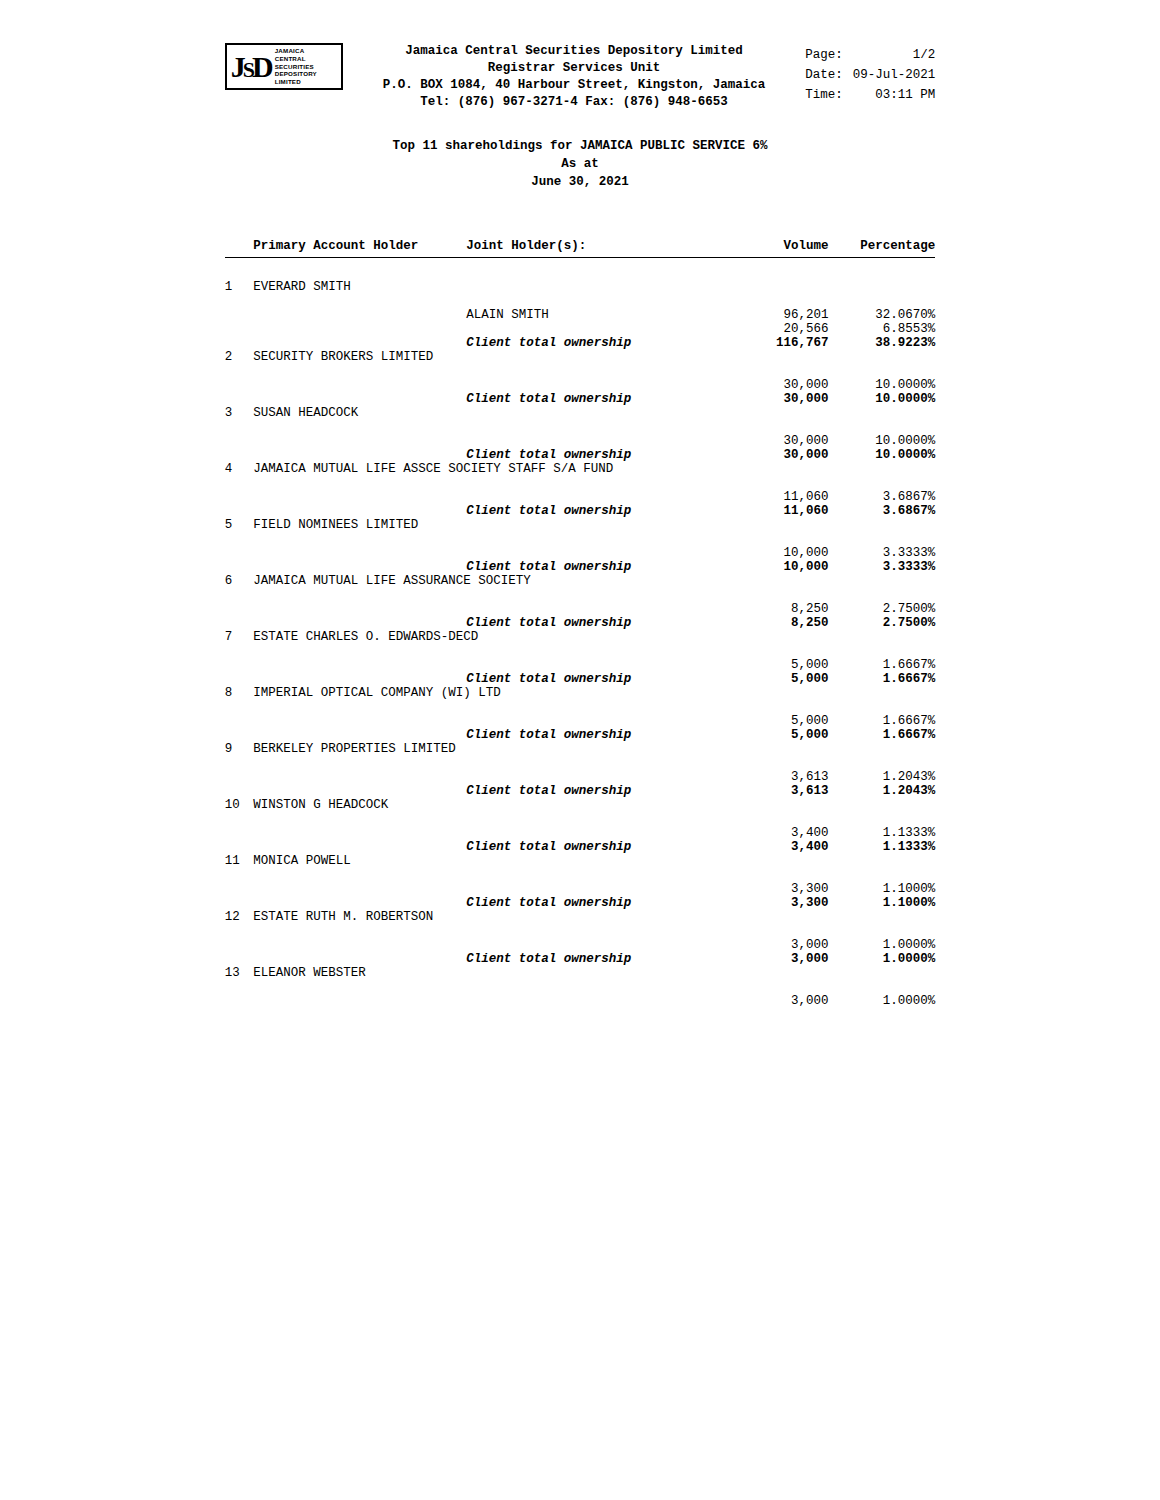JSD
JAMAICA
CENTRAL
SECURITIES
DEPOSITORY
LIMITED
Jamaica Central Securities Depository Limited
Registrar Services Unit
P.O. BOX 1084, 40 Harbour Street, Kingston, Jamaica
Tel: (876) 967-3271-4 Fax: (876) 948-6653
| Page: | 1/2 |
| Date: | 09-Jul-2021 |
| Time: | 03:11 PM |
Top 11 shareholdings for JAMAICA PUBLIC SERVICE 6%
As at
June 30, 2021
| | Primary Account Holder | Joint Holder(s): | Volume | Percentage |
| --- | --- | --- | --- | --- |
| 1 | EVERARD SMITH | | | |
| | | ALAIN SMITH | 96,201 | 32.0670% |
| | | | 20,566 | 6.8553% |
| | | Client total ownership | 116,767 | 38.9223% |
| 2 | SECURITY BROKERS LIMITED | | |
| | | | 30,000 | 10.0000% |
| | | Client total ownership | 30,000 | 10.0000% |
| 3 | SUSAN HEADCOCK | | |
| | | | 30,000 | 10.0000% |
| | | Client total ownership | 30,000 | 10.0000% |
| 4 | JAMAICA MUTUAL LIFE ASSCE SOCIETY STAFF S/A FUND | | |
| | | | 11,060 | 3.6867% |
| | | Client total ownership | 11,060 | 3.6867% |
| 5 | FIELD NOMINEES LIMITED | | |
| | | | 10,000 | 3.3333% |
| | | Client total ownership | 10,000 | 3.3333% |
| 6 | JAMAICA MUTUAL LIFE ASSURANCE SOCIETY | | |
| | | | 8,250 | 2.7500% |
| | | Client total ownership | 8,250 | 2.7500% |
| 7 | ESTATE CHARLES O. EDWARDS-DECD | | |
| | | | 5,000 | 1.6667% |
| | | Client total ownership | 5,000 | 1.6667% |
| 8 | IMPERIAL OPTICAL COMPANY (WI) LTD | | |
| | | | 5,000 | 1.6667% |
| | | Client total ownership | 5,000 | 1.6667% |
| 9 | BERKELEY PROPERTIES LIMITED | | |
| | | | 3,613 | 1.2043% |
| | | Client total ownership | 3,613 | 1.2043% |
| 10 | WINSTON G HEADCOCK | | |
| | | | 3,400 | 1.1333% |
| | | Client total ownership | 3,400 | 1.1333% |
| 11 | MONICA POWELL | | |
| | | | 3,300 | 1.1000% |
| | | Client total ownership | 3,300 | 1.1000% |
| 12 | ESTATE RUTH M. ROBERTSON | | |
| | | | 3,000 | 1.0000% |
| | | Client total ownership | 3,000 | 1.0000% |
| 13 | ELEANOR WEBSTER | | |
| | | | 3,000 | 1.0000% |